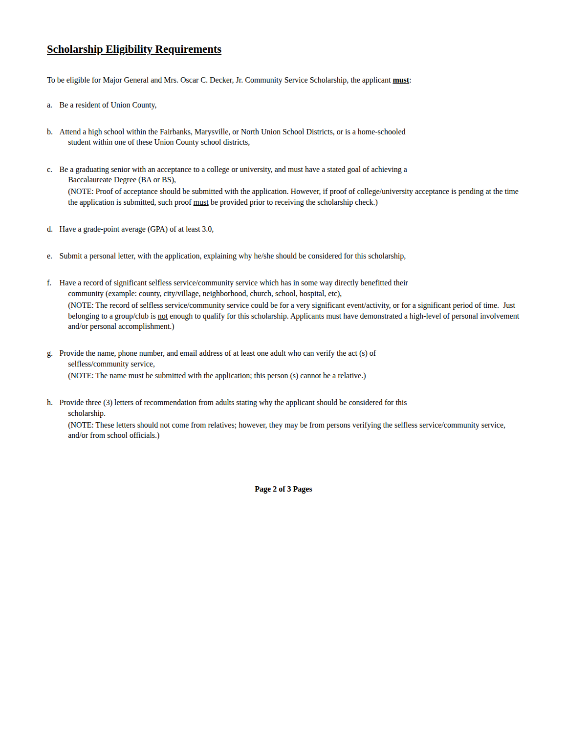Scholarship Eligibility Requirements
To be eligible for Major General and Mrs. Oscar C. Decker, Jr. Community Service Scholarship, the applicant must:
a. Be a resident of Union County,
b. Attend a high school within the Fairbanks, Marysville, or North Union School Districts, or is a home-schooled student within one of these Union County school districts,
c. Be a graduating senior with an acceptance to a college or university, and must have a stated goal of achieving a Baccalaureate Degree (BA or BS), (NOTE: Proof of acceptance should be submitted with the application. However, if proof of college/university acceptance is pending at the time the application is submitted, such proof must be provided prior to receiving the scholarship check.)
d. Have a grade-point average (GPA) of at least 3.0,
e. Submit a personal letter, with the application, explaining why he/she should be considered for this scholarship,
f. Have a record of significant selfless service/community service which has in some way directly benefitted their community (example: county, city/village, neighborhood, church, school, hospital, etc), (NOTE: The record of selfless service/community service could be for a very significant event/activity, or for a significant period of time. Just belonging to a group/club is not enough to qualify for this scholarship. Applicants must have demonstrated a high-level of personal involvement and/or personal accomplishment.)
g. Provide the name, phone number, and email address of at least one adult who can verify the act (s) of selfless/community service, (NOTE: The name must be submitted with the application; this person (s) cannot be a relative.)
h. Provide three (3) letters of recommendation from adults stating why the applicant should be considered for this scholarship. (NOTE: These letters should not come from relatives; however, they may be from persons verifying the selfless service/community service, and/or from school officials.)
Page 2 of 3 Pages